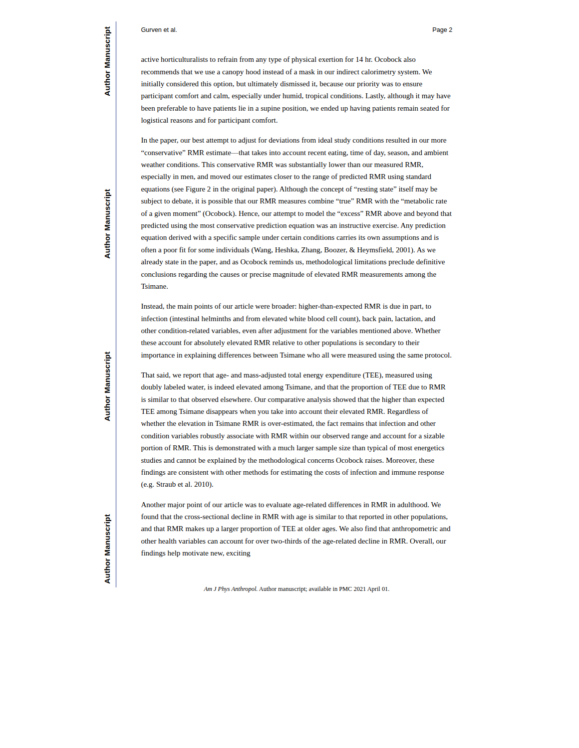Author Manuscript Author Manuscript Author Manuscript Author Manuscript
Gurven et al.
Page 2
active horticulturalists to refrain from any type of physical exertion for 14 hr. Ocobock also recommends that we use a canopy hood instead of a mask in our indirect calorimetry system. We initially considered this option, but ultimately dismissed it, because our priority was to ensure participant comfort and calm, especially under humid, tropical conditions. Lastly, although it may have been preferable to have patients lie in a supine position, we ended up having patients remain seated for logistical reasons and for participant comfort.
In the paper, our best attempt to adjust for deviations from ideal study conditions resulted in our more “conservative” RMR estimate—that takes into account recent eating, time of day, season, and ambient weather conditions. This conservative RMR was substantially lower than our measured RMR, especially in men, and moved our estimates closer to the range of predicted RMR using standard equations (see Figure 2 in the original paper). Although the concept of “resting state” itself may be subject to debate, it is possible that our RMR measures combine “true” RMR with the “metabolic rate of a given moment” (Ocobock). Hence, our attempt to model the “excess” RMR above and beyond that predicted using the most conservative prediction equation was an instructive exercise. Any prediction equation derived with a specific sample under certain conditions carries its own assumptions and is often a poor fit for some individuals (Wang, Heshka, Zhang, Boozer, & Heymsfield, 2001). As we already state in the paper, and as Ocobock reminds us, methodological limitations preclude definitive conclusions regarding the causes or precise magnitude of elevated RMR measurements among the Tsimane.
Instead, the main points of our article were broader: higher-than-expected RMR is due in part, to infection (intestinal helminths and from elevated white blood cell count), back pain, lactation, and other condition-related variables, even after adjustment for the variables mentioned above. Whether these account for absolutely elevated RMR relative to other populations is secondary to their importance in explaining differences between Tsimane who all were measured using the same protocol.
That said, we report that age- and mass-adjusted total energy expenditure (TEE), measured using doubly labeled water, is indeed elevated among Tsimane, and that the proportion of TEE due to RMR is similar to that observed elsewhere. Our comparative analysis showed that the higher than expected TEE among Tsimane disappears when you take into account their elevated RMR. Regardless of whether the elevation in Tsimane RMR is over-estimated, the fact remains that infection and other condition variables robustly associate with RMR within our observed range and account for a sizable portion of RMR. This is demonstrated with a much larger sample size than typical of most energetics studies and cannot be explained by the methodological concerns Ocobock raises. Moreover, these findings are consistent with other methods for estimating the costs of infection and immune response (e.g. Straub et al. 2010).
Another major point of our article was to evaluate age-related differences in RMR in adulthood. We found that the cross-sectional decline in RMR with age is similar to that reported in other populations, and that RMR makes up a larger proportion of TEE at older ages. We also find that anthropometric and other health variables can account for over two-thirds of the age-related decline in RMR. Overall, our findings help motivate new, exciting
Am J Phys Anthropol. Author manuscript; available in PMC 2021 April 01.